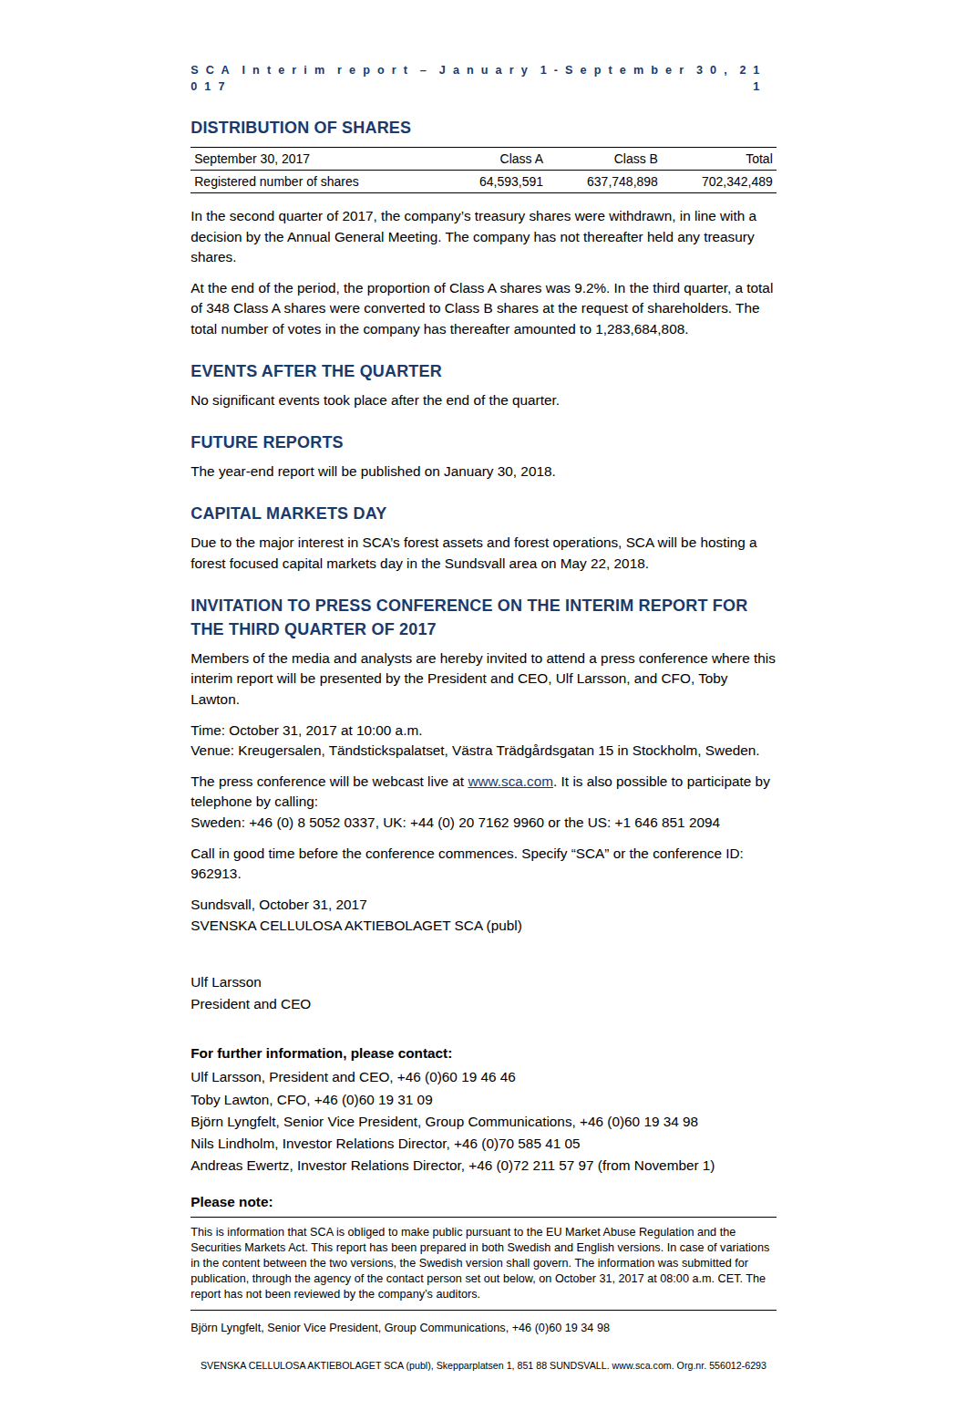S C A I n t e r i m r e p o r t – J a n u a r y 1 - S e p t e m b e r 3 0 , 2 0 1 7
1 1
DISTRIBUTION OF SHARES
| September 30, 2017 | Class A | Class B | Total |
| --- | --- | --- | --- |
| Registered number of shares | 64,593,591 | 637,748,898 | 702,342,489 |
In the second quarter of 2017, the company’s treasury shares were withdrawn, in line with a decision by the Annual General Meeting. The company has not thereafter held any treasury shares.
At the end of the period, the proportion of Class A shares was 9.2%. In the third quarter, a total of 348 Class A shares were converted to Class B shares at the request of shareholders. The total number of votes in the company has thereafter amounted to 1,283,684,808.
EVENTS AFTER THE QUARTER
No significant events took place after the end of the quarter.
FUTURE REPORTS
The year-end report will be published on January 30, 2018.
CAPITAL MARKETS DAY
Due to the major interest in SCA’s forest assets and forest operations, SCA will be hosting a forest focused capital markets day in the Sundsvall area on May 22, 2018.
INVITATION TO PRESS CONFERENCE ON THE INTERIM REPORT FOR THE THIRD QUARTER OF 2017
Members of the media and analysts are hereby invited to attend a press conference where this interim report will be presented by the President and CEO, Ulf Larsson, and CFO, Toby Lawton.
Time: October 31, 2017 at 10:00 a.m.
Venue: Kreugersalen, Tändstickspalatset, Västra Trädgårdsgatan 15 in Stockholm, Sweden.
The press conference will be webcast live at www.sca.com. It is also possible to participate by telephone by calling:
Sweden: +46 (0) 8 5052 0337, UK: +44 (0) 20 7162 9960 or the US: +1 646 851 2094
Call in good time before the conference commences. Specify “SCA” or the conference ID: 962913.
Sundsvall, October 31, 2017
SVENSKA CELLULOSA AKTIEBOLAGET SCA (publ)
Ulf Larsson
President and CEO
For further information, please contact:
Ulf Larsson, President and CEO, +46 (0)60 19 46 46
Toby Lawton, CFO, +46 (0)60 19 31 09
Björn Lyngfelt, Senior Vice President, Group Communications, +46 (0)60 19 34 98
Nils Lindholm, Investor Relations Director, +46 (0)70 585 41 05
Andreas Ewertz, Investor Relations Director, +46 (0)72 211 57 97 (from November 1)
Please note:
This is information that SCA is obliged to make public pursuant to the EU Market Abuse Regulation and the Securities Markets Act. This report has been prepared in both Swedish and English versions. In case of variations in the content between the two versions, the Swedish version shall govern. The information was submitted for publication, through the agency of the contact person set out below, on October 31, 2017 at 08:00 a.m. CET. The report has not been reviewed by the company’s auditors.
Björn Lyngfelt, Senior Vice President, Group Communications, +46 (0)60 19 34 98
SVENSKA CELLULOSA AKTIEBOLAGET SCA (publ), Skepparplatsen 1, 851 88 SUNDSVALL. www.sca.com. Org.nr. 556012-6293